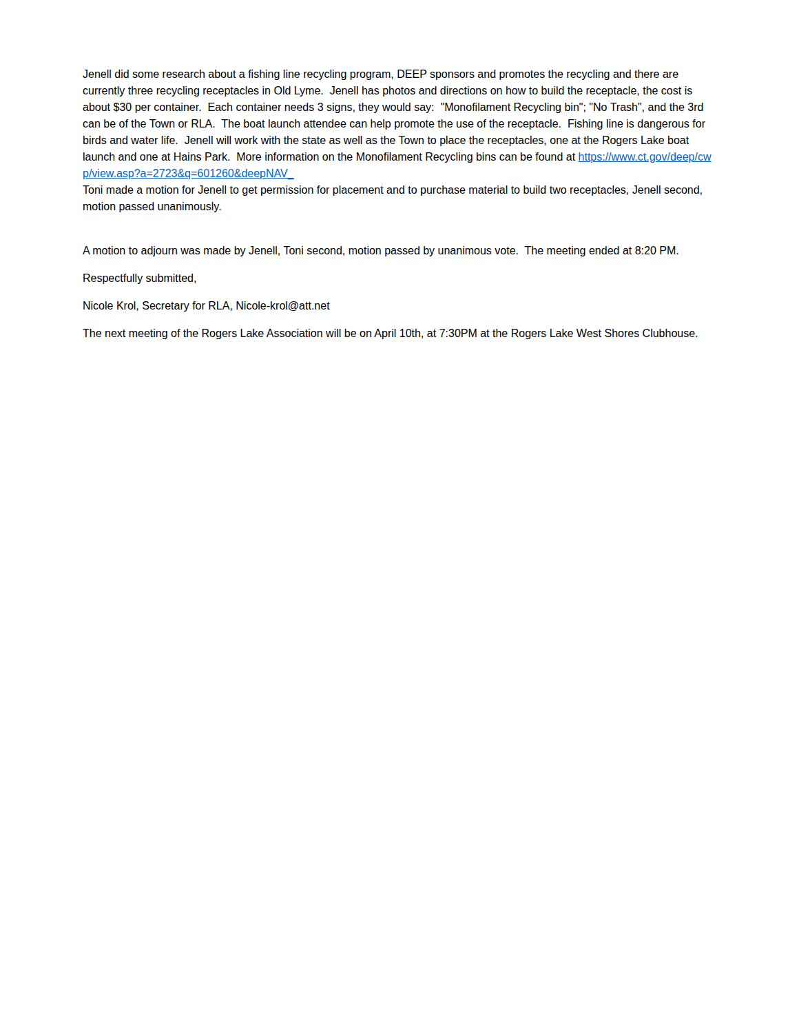Jenell did some research about a fishing line recycling program, DEEP sponsors and promotes the recycling and there are currently three recycling receptacles in Old Lyme. Jenell has photos and directions on how to build the receptacle, the cost is about $30 per container. Each container needs 3 signs, they would say: "Monofilament Recycling bin"; "No Trash", and the 3rd can be of the Town or RLA. The boat launch attendee can help promote the use of the receptacle. Fishing line is dangerous for birds and water life. Jenell will work with the state as well as the Town to place the receptacles, one at the Rogers Lake boat launch and one at Hains Park. More information on the Monofilament Recycling bins can be found at https://www.ct.gov/deep/cwp/view.asp?a=2723&q=601260&deepNAV_
Toni made a motion for Jenell to get permission for placement and to purchase material to build two receptacles, Jenell second, motion passed unanimously.
A motion to adjourn was made by Jenell, Toni second, motion passed by unanimous vote. The meeting ended at 8:20 PM.
Respectfully submitted,
Nicole Krol, Secretary for RLA, Nicole-krol@att.net
The next meeting of the Rogers Lake Association will be on April 10th, at 7:30PM at the Rogers Lake West Shores Clubhouse.